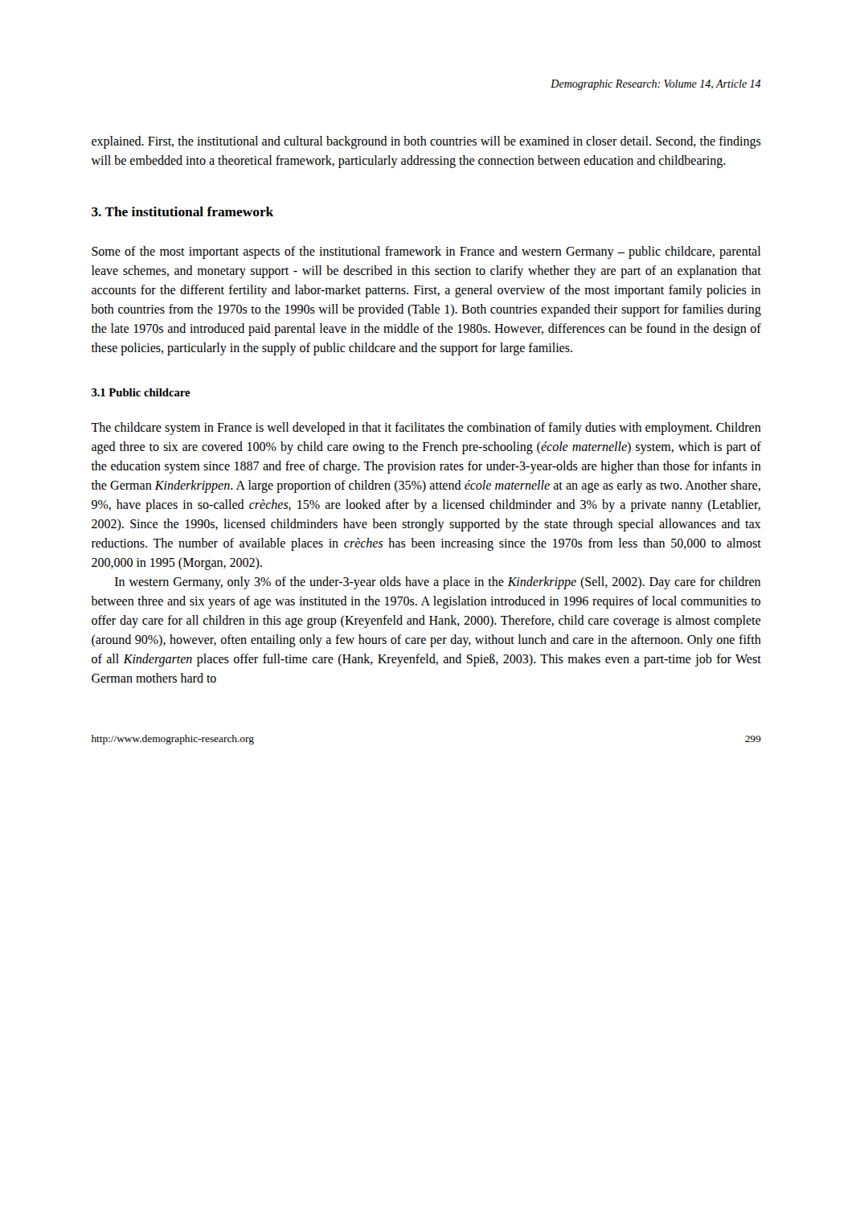Demographic Research: Volume 14, Article 14
explained. First, the institutional and cultural background in both countries will be examined in closer detail. Second, the findings will be embedded into a theoretical framework, particularly addressing the connection between education and childbearing.
3. The institutional framework
Some of the most important aspects of the institutional framework in France and western Germany – public childcare, parental leave schemes, and monetary support - will be described in this section to clarify whether they are part of an explanation that accounts for the different fertility and labor-market patterns. First, a general overview of the most important family policies in both countries from the 1970s to the 1990s will be provided (Table 1). Both countries expanded their support for families during the late 1970s and introduced paid parental leave in the middle of the 1980s. However, differences can be found in the design of these policies, particularly in the supply of public childcare and the support for large families.
3.1 Public childcare
The childcare system in France is well developed in that it facilitates the combination of family duties with employment. Children aged three to six are covered 100% by child care owing to the French pre-schooling (école maternelle) system, which is part of the education system since 1887 and free of charge. The provision rates for under-3-year-olds are higher than those for infants in the German Kinderkrippen. A large proportion of children (35%) attend école maternelle at an age as early as two. Another share, 9%, have places in so-called crèches, 15% are looked after by a licensed childminder and 3% by a private nanny (Letablier, 2002). Since the 1990s, licensed childminders have been strongly supported by the state through special allowances and tax reductions. The number of available places in crèches has been increasing since the 1970s from less than 50,000 to almost 200,000 in 1995 (Morgan, 2002).
In western Germany, only 3% of the under-3-year olds have a place in the Kinderkrippe (Sell, 2002). Day care for children between three and six years of age was instituted in the 1970s. A legislation introduced in 1996 requires of local communities to offer day care for all children in this age group (Kreyenfeld and Hank, 2000). Therefore, child care coverage is almost complete (around 90%), however, often entailing only a few hours of care per day, without lunch and care in the afternoon. Only one fifth of all Kindergarten places offer full-time care (Hank, Kreyenfeld, and Spieß, 2003). This makes even a part-time job for West German mothers hard to
http://www.demographic-research.org 299